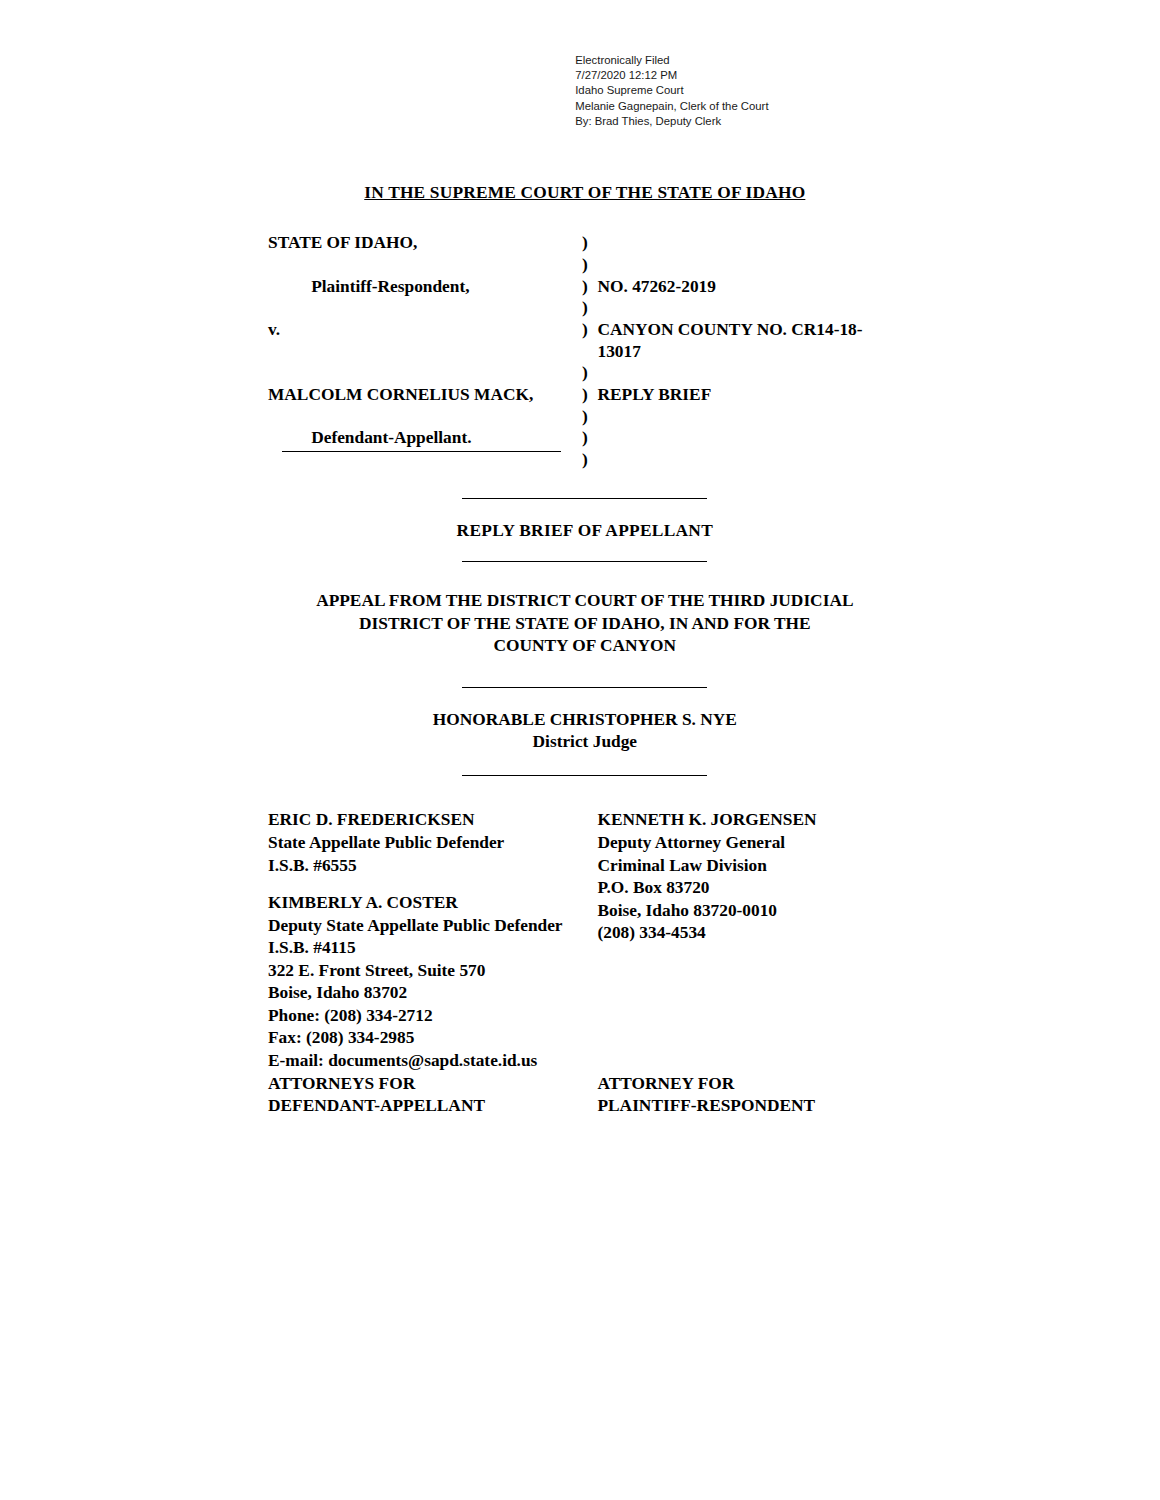Electronically Filed
7/27/2020 12:12 PM
Idaho Supreme Court
Melanie Gagnepain, Clerk of the Court
By: Brad Thies, Deputy Clerk
IN THE SUPREME COURT OF THE STATE OF IDAHO
| STATE OF IDAHO, | ) | |
| | ) | |
| Plaintiff-Respondent, | ) | NO. 47262-2019 |
| | ) | |
| v. | ) | CANYON COUNTY NO. CR14-18-13017 |
| | ) | |
| MALCOLM CORNELIUS MACK, | ) | REPLY BRIEF |
| | ) | |
| Defendant-Appellant. | ) | |
| | ) | |
REPLY BRIEF OF APPELLANT
APPEAL FROM THE DISTRICT COURT OF THE THIRD JUDICIAL
DISTRICT OF THE STATE OF IDAHO, IN AND FOR THE
COUNTY OF CANYON
HONORABLE CHRISTOPHER S. NYE
District Judge
| ERIC D. FREDERICKSEN State Appellate Public Defender I.S.B. #6555 KIMBERLY A. COSTER Deputy State Appellate Public Defender I.S.B. #4115 322 E. Front Street, Suite 570 Boise, Idaho 83702 Phone: (208) 334-2712 Fax: (208) 334-2985 E-mail: documents@sapd.state.id.us | KENNETH K. JORGENSEN Deputy Attorney General Criminal Law Division P.O. Box 83720 Boise, Idaho 83720-0010 (208) 334-4534 |
| ATTORNEYS FOR DEFENDANT-APPELLANT | ATTORNEY FOR PLAINTIFF-RESPONDENT |